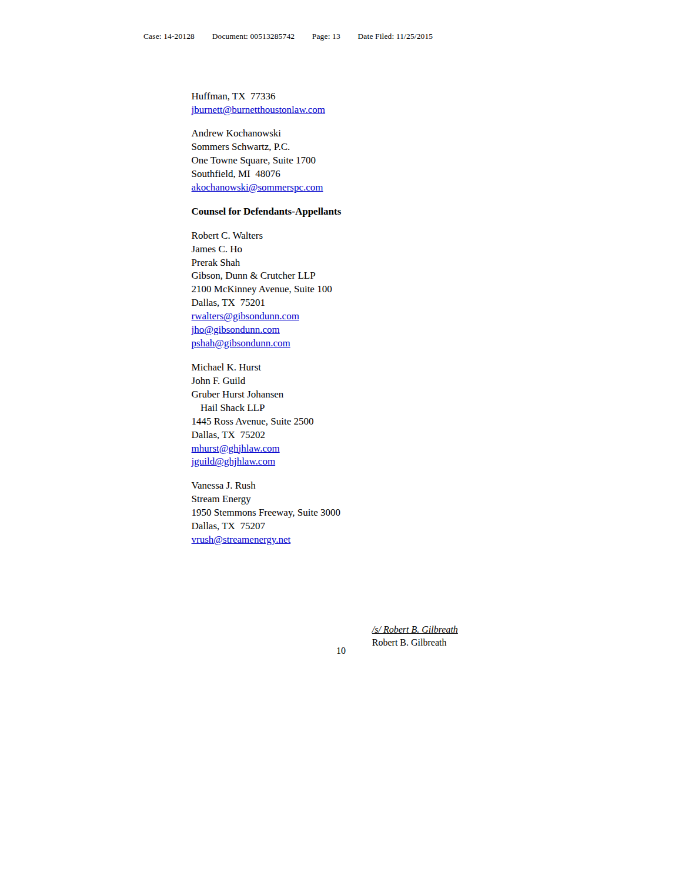Case: 14-20128 Document: 00513285742 Page: 13 Date Filed: 11/25/2015
Huffman, TX 77336
jburnett@burnetthoustonlaw.com
Andrew Kochanowski
Sommers Schwartz, P.C.
One Towne Square, Suite 1700
Southfield, MI 48076
akochanowski@sommerspc.com
Counsel for Defendants-Appellants
Robert C. Walters
James C. Ho
Prerak Shah
Gibson, Dunn & Crutcher LLP
2100 McKinney Avenue, Suite 100
Dallas, TX 75201
rwalters@gibsondunn.com
jho@gibsondunn.com
pshah@gibsondunn.com
Michael K. Hurst
John F. Guild
Gruber Hurst Johansen
Hail Shack LLP
1445 Ross Avenue, Suite 2500
Dallas, TX 75202
mhurst@ghjhlaw.com
jguild@ghjhlaw.com
Vanessa J. Rush
Stream Energy
1950 Stemmons Freeway, Suite 3000
Dallas, TX 75207
vrush@streamenergy.net
/s/ Robert B. Gilbreath
Robert B. Gilbreath
10